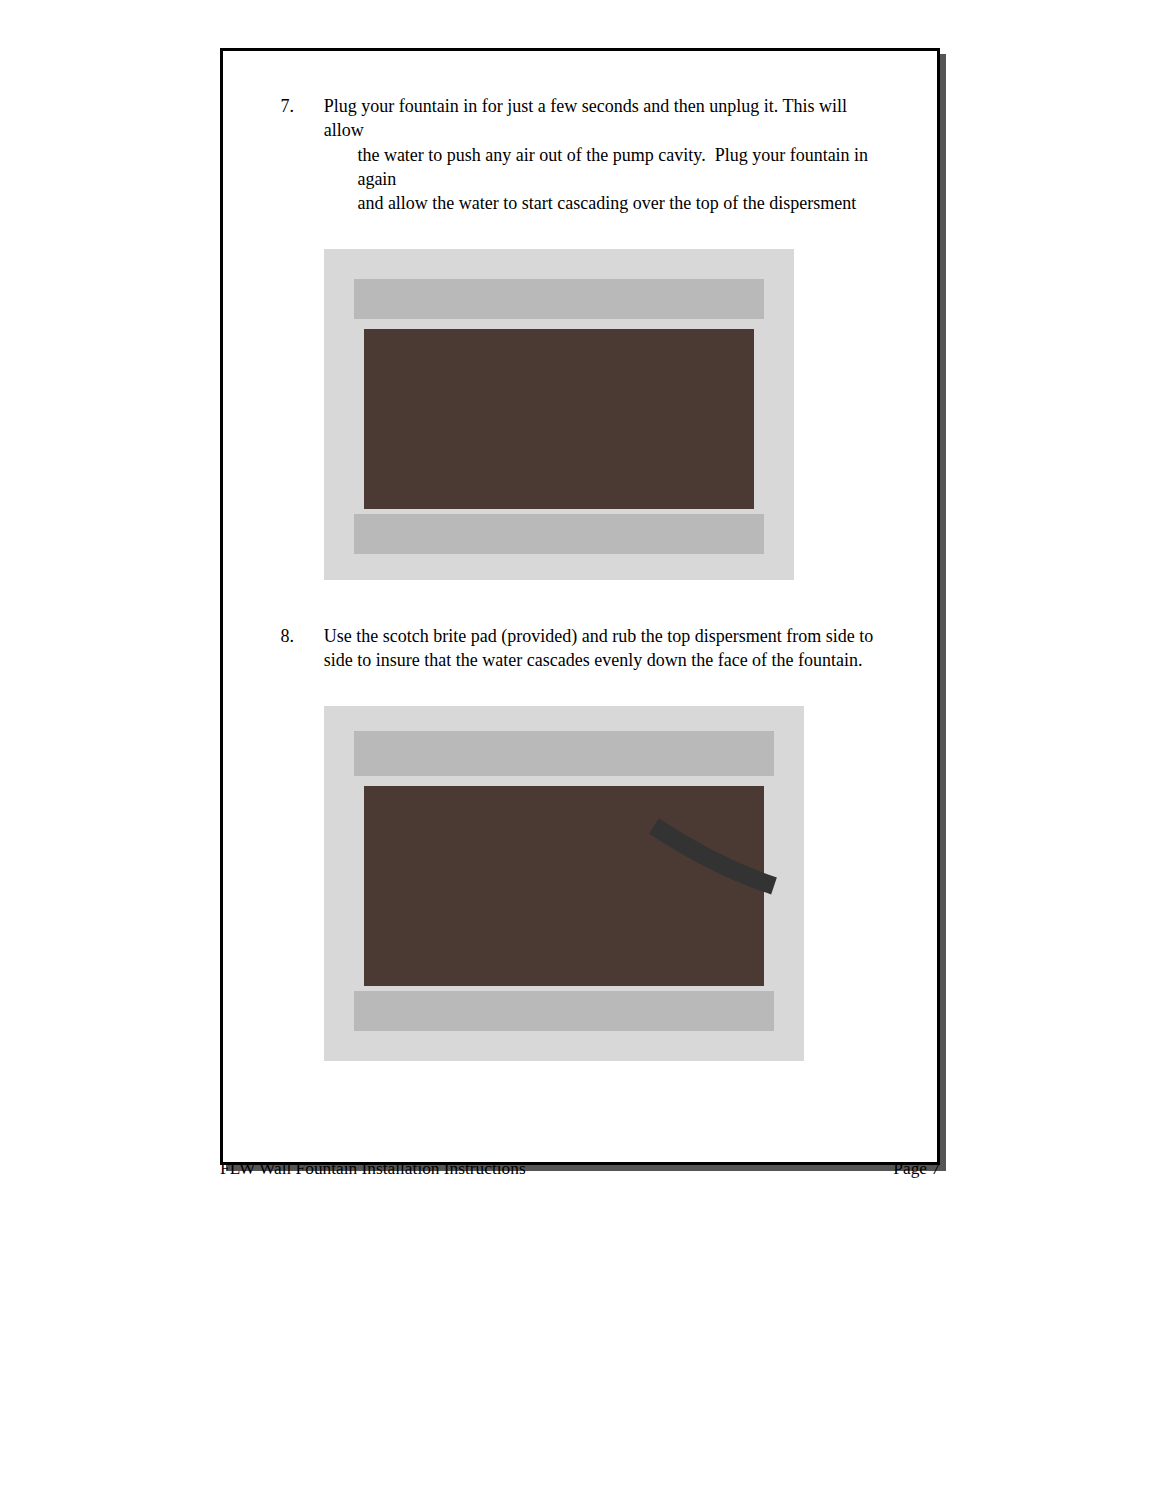7. Plug your fountain in for just a few seconds and then unplug it. This will allow the water to push any air out of the pump cavity. Plug your fountain in again and allow the water to start cascading over the top of the dispersment
8. Use the scotch brite pad (provided) and rub the top dispersment from side to side to insure that the water cascades evenly down the face of the fountain.
FLW Wall Fountain Installation Instructions Page 7